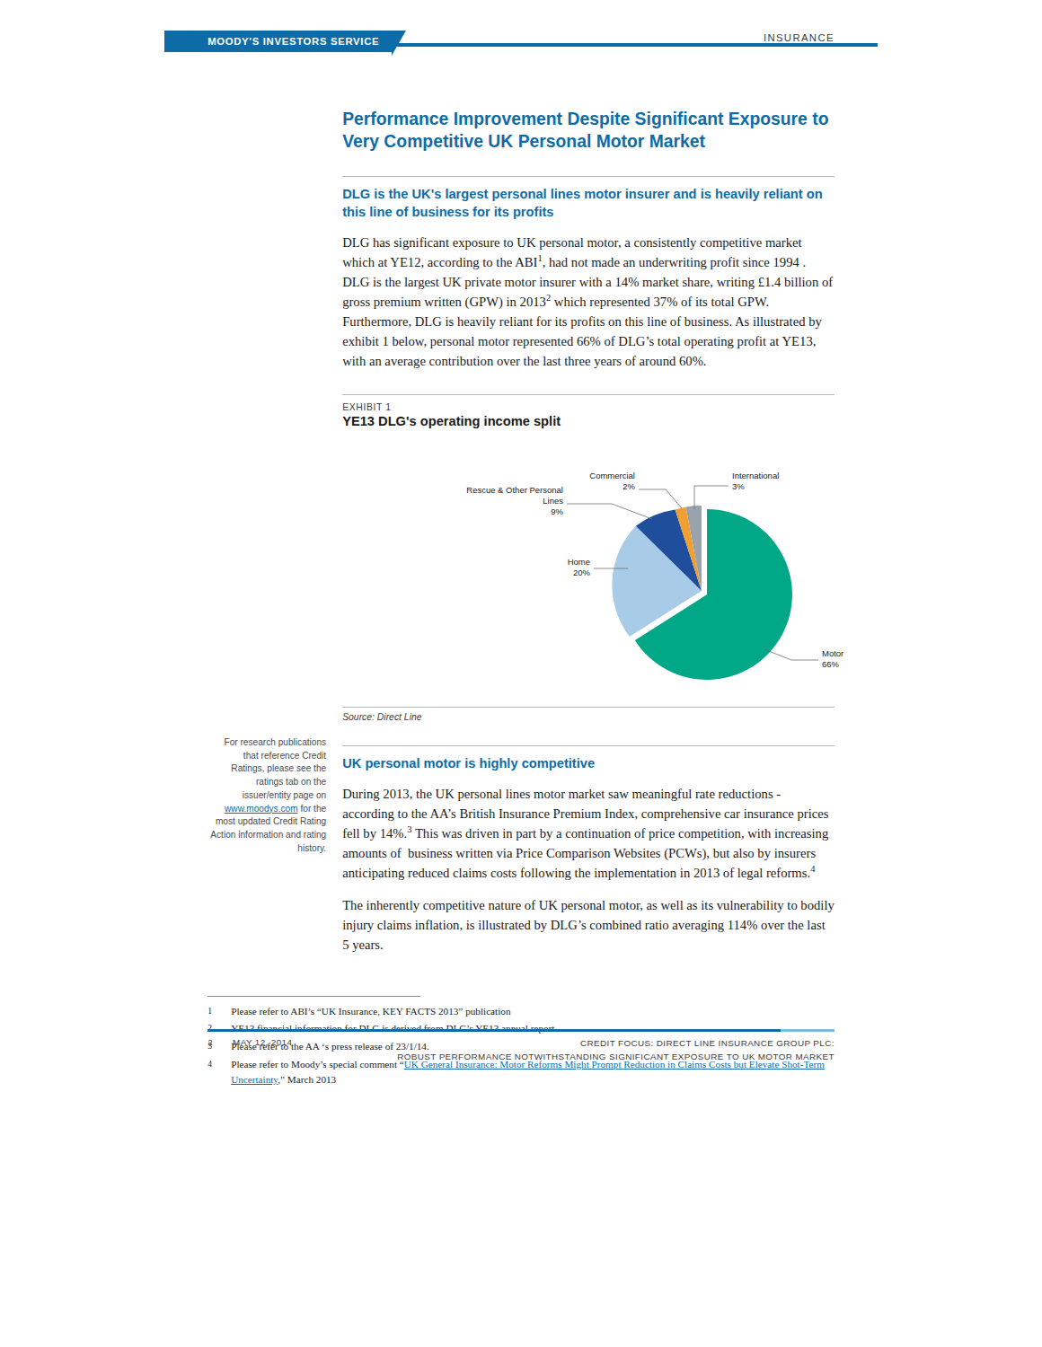MOODY'S INVESTORS SERVICE
INSURANCE
For research publications that reference Credit Ratings, please see the ratings tab on the issuer/entity page on www.moodys.com for the most updated Credit Rating Action information and rating history.
Performance Improvement Despite Significant Exposure to Very Competitive UK Personal Motor Market
DLG is the UK's largest personal lines motor insurer and is heavily reliant on this line of business for its profits
DLG has significant exposure to UK personal motor, a consistently competitive market which at YE12, according to the ABI1, had not made an underwriting profit since 1994 . DLG is the largest UK private motor insurer with a 14% market share, writing £1.4 billion of gross premium written (GPW) in 20132 which represented 37% of its total GPW. Furthermore, DLG is heavily reliant for its profits on this line of business. As illustrated by exhibit 1 below, personal motor represented 66% of DLG’s total operating profit at YE13, with an average contribution over the last three years of around 60%.
EXHIBIT 1
YE13 DLG's operating income split
International 3% Commercial 2% Rescue & Other Personal Lines 9% Home 20% Motor 66%
Source: Direct Line
UK personal motor is highly competitive
During 2013, the UK personal lines motor market saw meaningful rate reductions - according to the AA’s British Insurance Premium Index, comprehensive car insurance prices fell by 14%.3 This was driven in part by a continuation of price competition, with increasing amounts of business written via Price Comparison Websites (PCWs), but also by insurers anticipating reduced claims costs following the implementation in 2013 of legal reforms.4
The inherently competitive nature of UK personal motor, as well as its vulnerability to bodily injury claims inflation, is illustrated by DLG’s combined ratio averaging 114% over the last 5 years.
1
Please refer to ABI’s “UK Insurance, KEY FACTS 2013” publication
2
YE13 financial information for DLG is derived from DLG’s YE13 annual report
3
Please refer to the AA ‘s press release of 23/1/14.
4
Please refer to Moody’s special comment “UK General Insurance: Motor Reforms Might Prompt Reduction in Claims Costs but Elevate Shot-Term Uncertainty,” March 2013
2 MAY 12, 2014
CREDIT FOCUS: DIRECT LINE INSURANCE GROUP PLC:
ROBUST PERFORMANCE NOTWITHSTANDING SIGNIFICANT EXPOSURE TO UK MOTOR MARKET